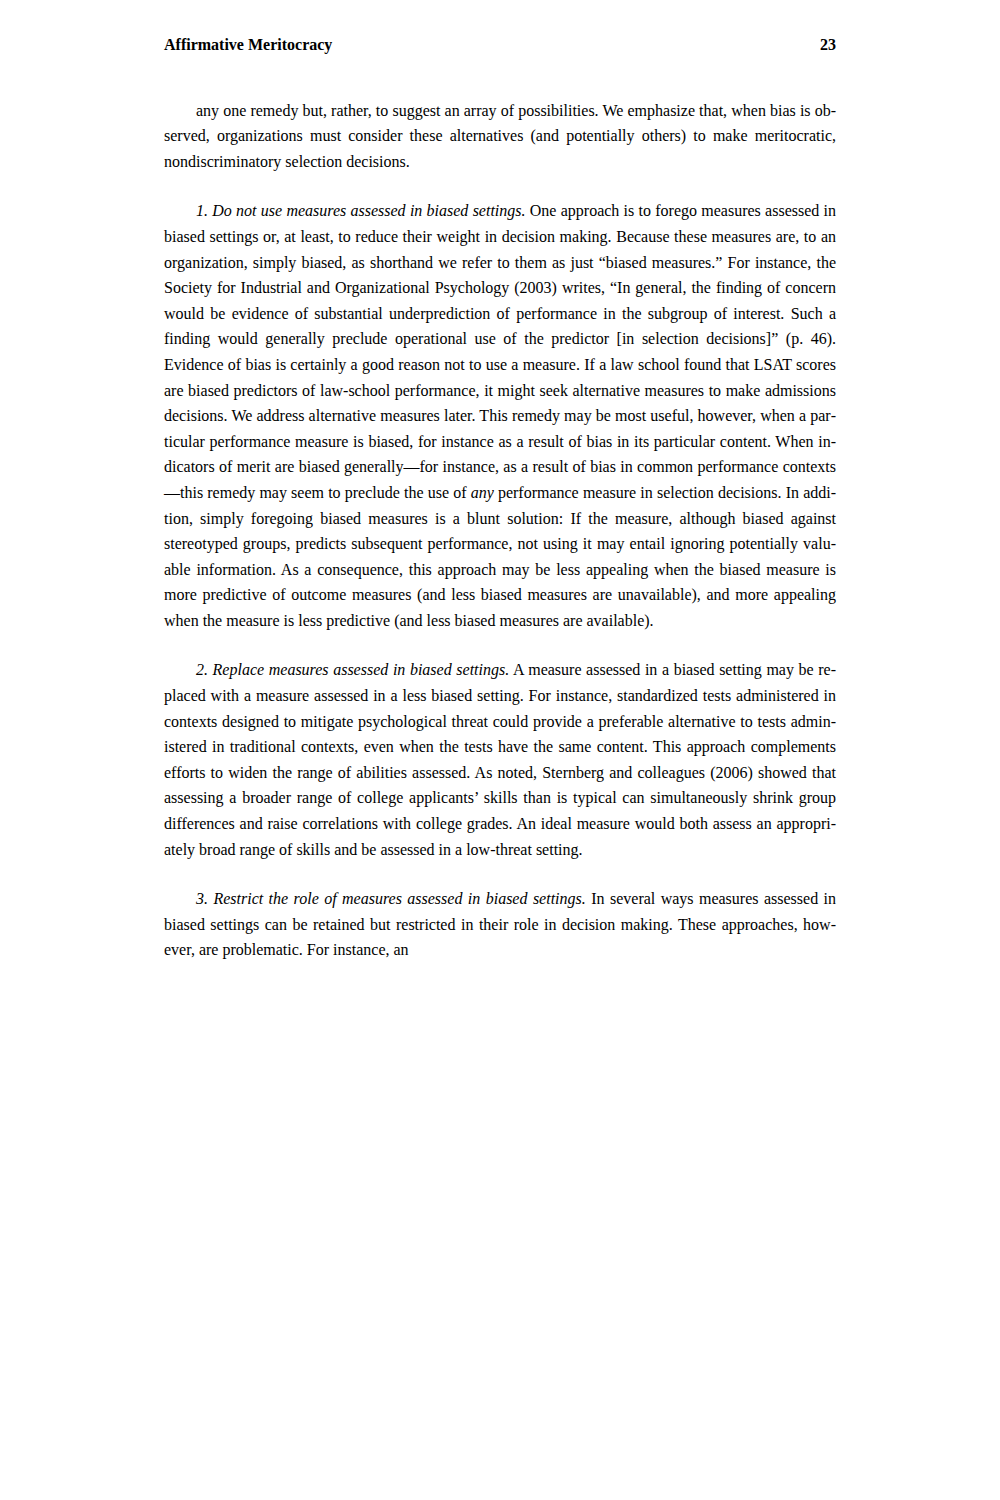Affirmative Meritocracy 23
any one remedy but, rather, to suggest an array of possibilities. We emphasize that, when bias is observed, organizations must consider these alternatives (and potentially others) to make meritocratic, nondiscriminatory selection decisions.
1. Do not use measures assessed in biased settings. One approach is to forego measures assessed in biased settings or, at least, to reduce their weight in decision making. Because these measures are, to an organization, simply biased, as shorthand we refer to them as just “biased measures.” For instance, the Society for Industrial and Organizational Psychology (2003) writes, “In general, the finding of concern would be evidence of substantial underprediction of performance in the subgroup of interest. Such a finding would generally preclude operational use of the predictor [in selection decisions]” (p. 46). Evidence of bias is certainly a good reason not to use a measure. If a law school found that LSAT scores are biased predictors of law-school performance, it might seek alternative measures to make admissions decisions. We address alternative measures later. This remedy may be most useful, however, when a particular performance measure is biased, for instance as a result of bias in its particular content. When indicators of merit are biased generally—for instance, as a result of bias in common performance contexts—this remedy may seem to preclude the use of any performance measure in selection decisions. In addition, simply foregoing biased measures is a blunt solution: If the measure, although biased against stereotyped groups, predicts subsequent performance, not using it may entail ignoring potentially valuable information. As a consequence, this approach may be less appealing when the biased measure is more predictive of outcome measures (and less biased measures are unavailable), and more appealing when the measure is less predictive (and less biased measures are available).
2. Replace measures assessed in biased settings. A measure assessed in a biased setting may be replaced with a measure assessed in a less biased setting. For instance, standardized tests administered in contexts designed to mitigate psychological threat could provide a preferable alternative to tests administered in traditional contexts, even when the tests have the same content. This approach complements efforts to widen the range of abilities assessed. As noted, Sternberg and colleagues (2006) showed that assessing a broader range of college applicants’ skills than is typical can simultaneously shrink group differences and raise correlations with college grades. An ideal measure would both assess an appropriately broad range of skills and be assessed in a low-threat setting.
3. Restrict the role of measures assessed in biased settings. In several ways measures assessed in biased settings can be retained but restricted in their role in decision making. These approaches, however, are problematic. For instance, an